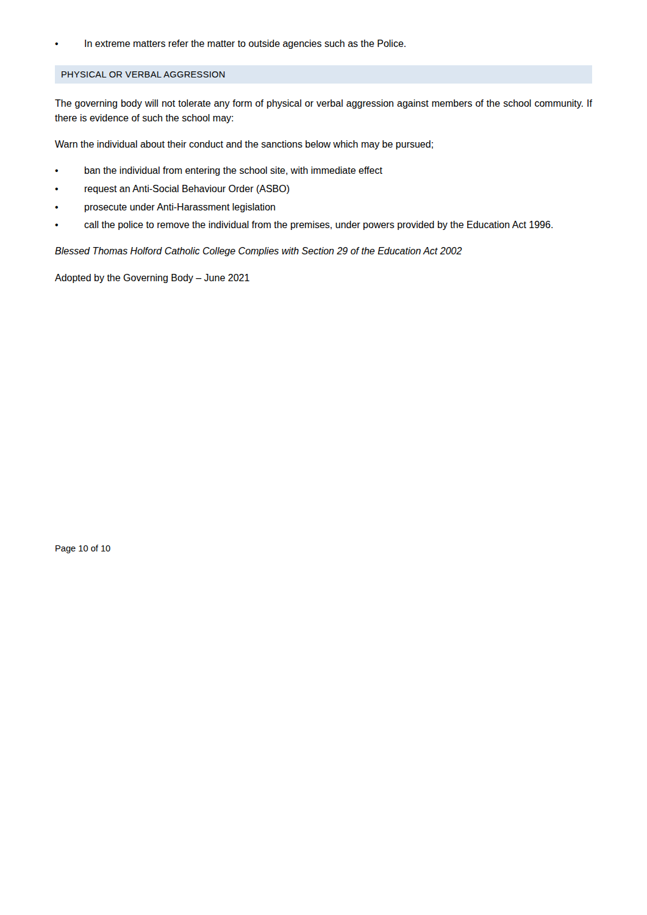In extreme matters refer the matter to outside agencies such as the Police.
Physical or Verbal Aggression
The governing body will not tolerate any form of physical or verbal aggression against members of the school community. If there is evidence of such the school may:
Warn the individual about their conduct and the sanctions below which may be pursued;
ban the individual from entering the school site, with immediate effect
request an Anti-Social Behaviour Order (ASBO)
prosecute under Anti-Harassment legislation
call the police to remove the individual from the premises, under powers provided by the Education Act 1996.
Blessed Thomas Holford Catholic College Complies with Section 29 of the Education Act 2002
Adopted by the Governing Body – June 2021
Page 10 of 10